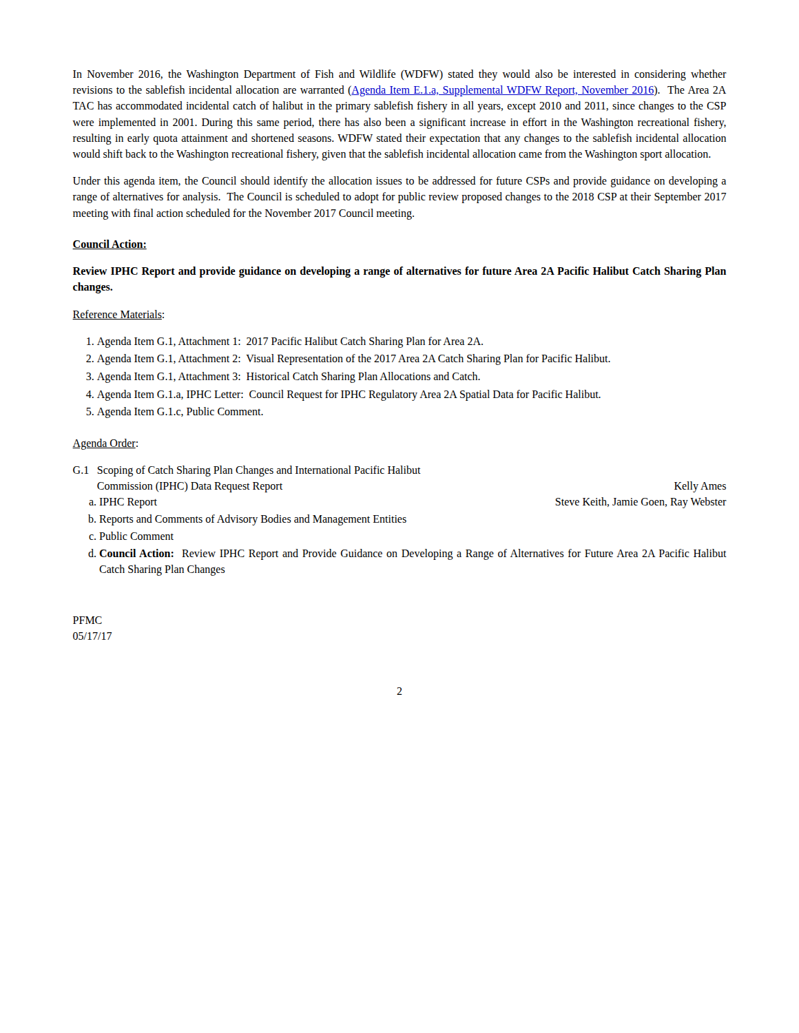In November 2016, the Washington Department of Fish and Wildlife (WDFW) stated they would also be interested in considering whether revisions to the sablefish incidental allocation are warranted (Agenda Item E.1.a, Supplemental WDFW Report, November 2016). The Area 2A TAC has accommodated incidental catch of halibut in the primary sablefish fishery in all years, except 2010 and 2011, since changes to the CSP were implemented in 2001. During this same period, there has also been a significant increase in effort in the Washington recreational fishery, resulting in early quota attainment and shortened seasons. WDFW stated their expectation that any changes to the sablefish incidental allocation would shift back to the Washington recreational fishery, given that the sablefish incidental allocation came from the Washington sport allocation.
Under this agenda item, the Council should identify the allocation issues to be addressed for future CSPs and provide guidance on developing a range of alternatives for analysis. The Council is scheduled to adopt for public review proposed changes to the 2018 CSP at their September 2017 meeting with final action scheduled for the November 2017 Council meeting.
Council Action:
Review IPHC Report and provide guidance on developing a range of alternatives for future Area 2A Pacific Halibut Catch Sharing Plan changes.
Reference Materials:
Agenda Item G.1, Attachment 1: 2017 Pacific Halibut Catch Sharing Plan for Area 2A.
Agenda Item G.1, Attachment 2: Visual Representation of the 2017 Area 2A Catch Sharing Plan for Pacific Halibut.
Agenda Item G.1, Attachment 3: Historical Catch Sharing Plan Allocations and Catch.
Agenda Item G.1.a, IPHC Letter: Council Request for IPHC Regulatory Area 2A Spatial Data for Pacific Halibut.
Agenda Item G.1.c, Public Comment.
Agenda Order:
| G.1 | Scoping of Catch Sharing Plan Changes and International Pacific Halibut | |
| | Commission (IPHC) Data Request Report | Kelly Ames |
IPHC Report Steve Keith, Jamie Goen, Ray Webster
Reports and Comments of Advisory Bodies and Management Entities
Public Comment
Council Action: Review IPHC Report and Provide Guidance on Developing a Range of Alternatives for Future Area 2A Pacific Halibut Catch Sharing Plan Changes
PFMC
05/17/17
2